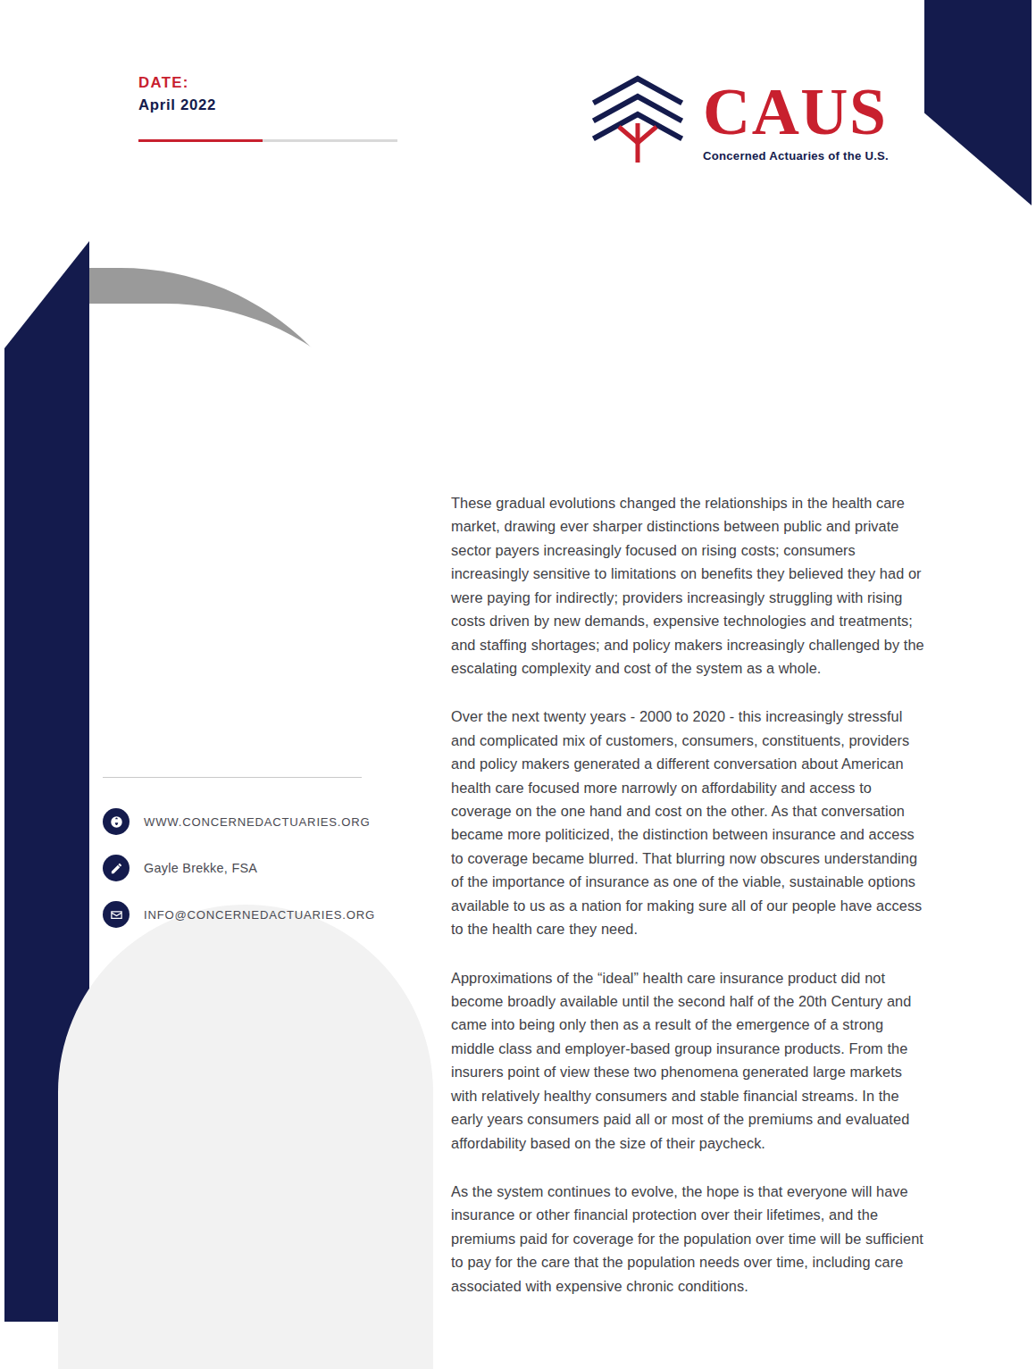DATE:
April 2022
CAUS
Concerned Actuaries of the U.S.
WWW.CONCERNEDACTUARIES.ORG
Gayle Brekke, FSA
INFO@CONCERNEDACTUARIES.ORG
These gradual evolutions changed the relationships in the health care market, drawing ever sharper distinctions between public and private sector payers increasingly focused on rising costs; consumers increasingly sensitive to limitations on benefits they believed they had or were paying for indirectly; providers increasingly struggling with rising costs driven by new demands, expensive technologies and treatments; and staffing shortages; and policy makers increasingly challenged by the escalating complexity and cost of the system as a whole.
Over the next twenty years - 2000 to 2020 - this increasingly stressful and complicated mix of customers, consumers, constituents, providers and policy makers generated a different conversation about American health care focused more narrowly on affordability and access to coverage on the one hand and cost on the other. As that conversation became more politicized, the distinction between insurance and access to coverage became blurred. That blurring now obscures understanding of the importance of insurance as one of the viable, sustainable options available to us as a nation for making sure all of our people have access to the health care they need.
Approximations of the “ideal” health care insurance product did not become broadly available until the second half of the 20th Century and came into being only then as a result of the emergence of a strong middle class and employer-based group insurance products. From the insurers point of view these two phenomena generated large markets with relatively healthy consumers and stable financial streams. In the early years consumers paid all or most of the premiums and evaluated affordability based on the size of their paycheck.
As the system continues to evolve, the hope is that everyone will have insurance or other financial protection over their lifetimes, and the premiums paid for coverage for the population over time will be sufficient to pay for the care that the population needs over time, including care associated with expensive chronic conditions.